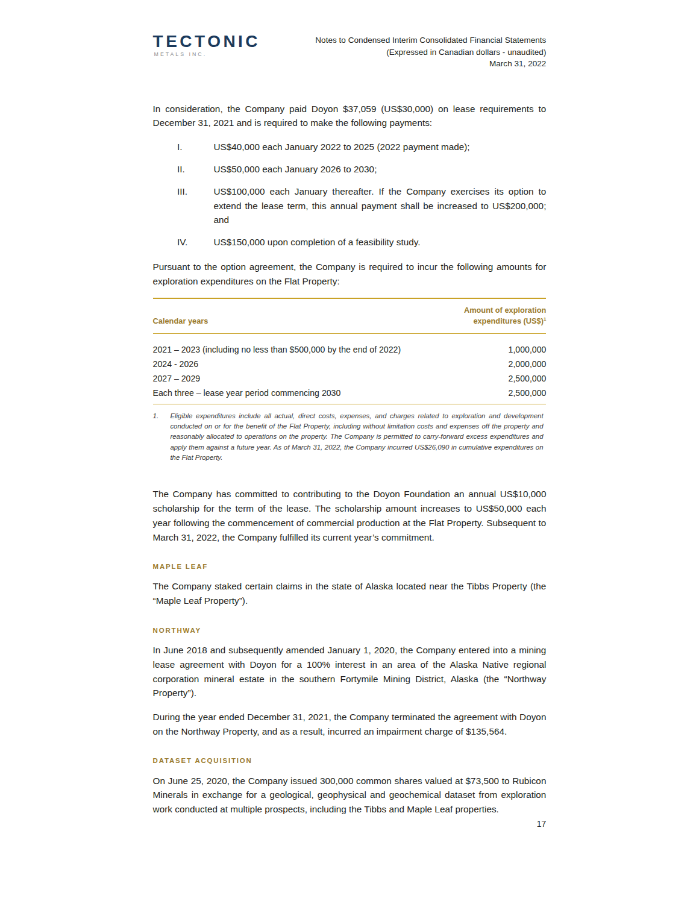TECTONIC
METALS INC.
Notes to Condensed Interim Consolidated Financial Statements
(Expressed in Canadian dollars - unaudited)
March 31, 2022
In consideration, the Company paid Doyon $37,059 (US$30,000) on lease requirements to December 31, 2021 and is required to make the following payments:
I. US$40,000 each January 2022 to 2025 (2022 payment made);
II. US$50,000 each January 2026 to 2030;
III. US$100,000 each January thereafter. If the Company exercises its option to extend the lease term, this annual payment shall be increased to US$200,000; and
IV. US$150,000 upon completion of a feasibility study.
Pursuant to the option agreement, the Company is required to incur the following amounts for exploration expenditures on the Flat Property:
| Calendar years | Amount of exploration expenditures (US$) 1 |
| --- | --- |
| 2021 – 2023 (including no less than $500,000 by the end of 2022) | 1,000,000 |
| 2024 - 2026 | 2,000,000 |
| 2027 – 2029 | 2,500,000 |
| Each three – lease year period commencing 2030 | 2,500,000 |
1.
Eligible expenditures include all actual, direct costs, expenses, and charges related to exploration and development conducted on or for the benefit of the Flat Property, including without limitation costs and expenses off the property and reasonably allocated to operations on the property. The Company is permitted to carry-forward excess expenditures and apply them against a future year. As of March 31, 2022, the Company incurred US$26,090 in cumulative expenditures on the Flat Property.
The Company has committed to contributing to the Doyon Foundation an annual US$10,000 scholarship for the term of the lease. The scholarship amount increases to US$50,000 each year following the commencement of commercial production at the Flat Property. Subsequent to March 31, 2022, the Company fulfilled its current year’s commitment.
Maple Leaf
The Company staked certain claims in the state of Alaska located near the Tibbs Property (the “Maple Leaf Property”).
Northway
In June 2018 and subsequently amended January 1, 2020, the Company entered into a mining lease agreement with Doyon for a 100% interest in an area of the Alaska Native regional corporation mineral estate in the southern Fortymile Mining District, Alaska (the “Northway Property”).
During the year ended December 31, 2021, the Company terminated the agreement with Doyon on the Northway Property, and as a result, incurred an impairment charge of $135,564.
Dataset Acquisition
On June 25, 2020, the Company issued 300,000 common shares valued at $73,500 to Rubicon Minerals in exchange for a geological, geophysical and geochemical dataset from exploration work conducted at multiple prospects, including the Tibbs and Maple Leaf properties.
17